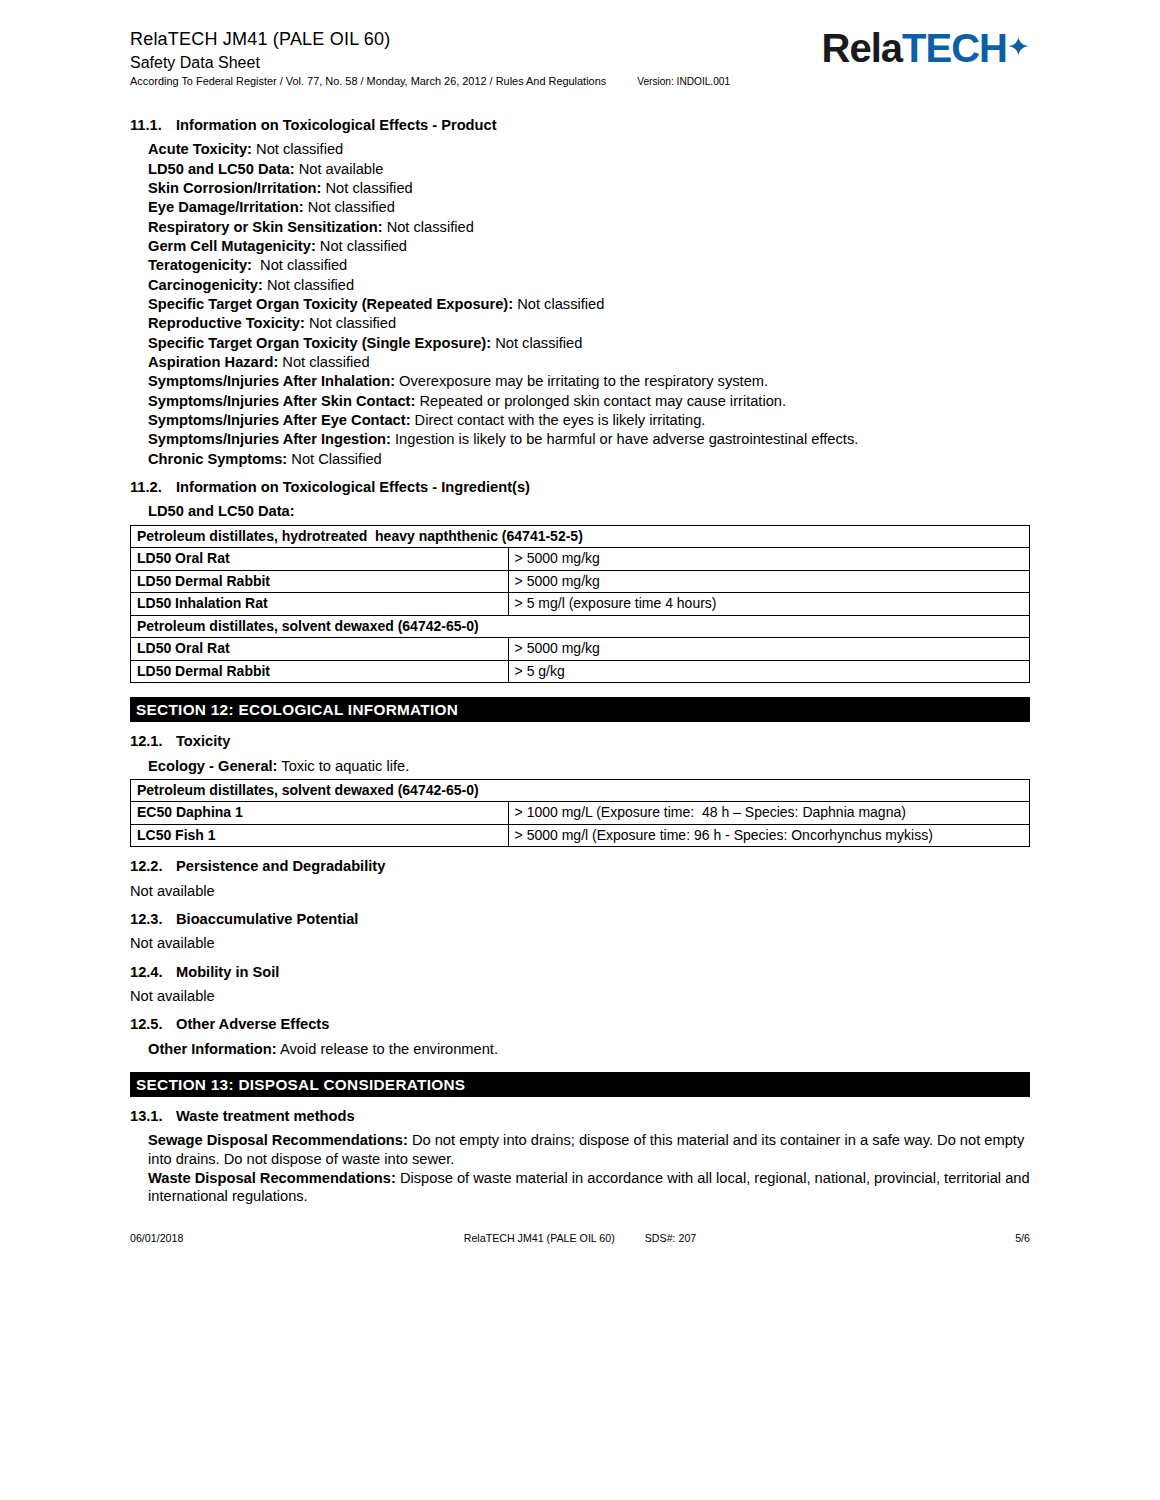Rela TECH✦
RelaTECH JM41 (PALE OIL 60)
Safety Data Sheet
According To Federal Register / Vol. 77, No. 58 / Monday, March 26, 2012 / Rules And Regulations Version: INDOIL.001
11.1. Information on Toxicological Effects - Product
Acute Toxicity: Not classified
LD50 and LC50 Data: Not available
Skin Corrosion/Irritation: Not classified
Eye Damage/Irritation: Not classified
Respiratory or Skin Sensitization: Not classified
Germ Cell Mutagenicity: Not classified
Teratogenicity: Not classified
Carcinogenicity: Not classified
Specific Target Organ Toxicity (Repeated Exposure): Not classified
Reproductive Toxicity: Not classified
Specific Target Organ Toxicity (Single Exposure): Not classified
Aspiration Hazard: Not classified
Symptoms/Injuries After Inhalation: Overexposure may be irritating to the respiratory system.
Symptoms/Injuries After Skin Contact: Repeated or prolonged skin contact may cause irritation.
Symptoms/Injuries After Eye Contact: Direct contact with the eyes is likely irritating.
Symptoms/Injuries After Ingestion: Ingestion is likely to be harmful or have adverse gastrointestinal effects.
Chronic Symptoms: Not Classified
11.2. Information on Toxicological Effects - Ingredient(s)
LD50 and LC50 Data:
| Petroleum distillates, hydrotreated heavy napththenic (64741-52-5) |
| LD50 Oral Rat | > 5000 mg/kg |
| LD50 Dermal Rabbit | > 5000 mg/kg |
| LD50 Inhalation Rat | > 5 mg/l (exposure time 4 hours) |
| Petroleum distillates, solvent dewaxed (64742-65-0) |
| LD50 Oral Rat | > 5000 mg/kg |
| LD50 Dermal Rabbit | > 5 g/kg |
SECTION 12: ECOLOGICAL INFORMATION
12.1. Toxicity
Ecology - General: Toxic to aquatic life.
| Petroleum distillates, solvent dewaxed (64742-65-0) |
| EC50 Daphina 1 | > 1000 mg/L (Exposure time: 48 h – Species: Daphnia magna) |
| LC50 Fish 1 | > 5000 mg/l (Exposure time: 96 h - Species: Oncorhynchus mykiss) |
12.2. Persistence and Degradability
Not available
12.3. Bioaccumulative Potential
Not available
12.4. Mobility in Soil
Not available
12.5. Other Adverse Effects
Other Information: Avoid release to the environment.
SECTION 13: DISPOSAL CONSIDERATIONS
13.1. Waste treatment methods
Sewage Disposal Recommendations: Do not empty into drains; dispose of this material and its container in a safe way. Do not empty into drains. Do not dispose of waste into sewer.
Waste Disposal Recommendations: Dispose of waste material in accordance with all local, regional, national, provincial, territorial and international regulations.
06/01/2018
RelaTECH JM41 (PALE OIL 60)SDS#: 207
5/6